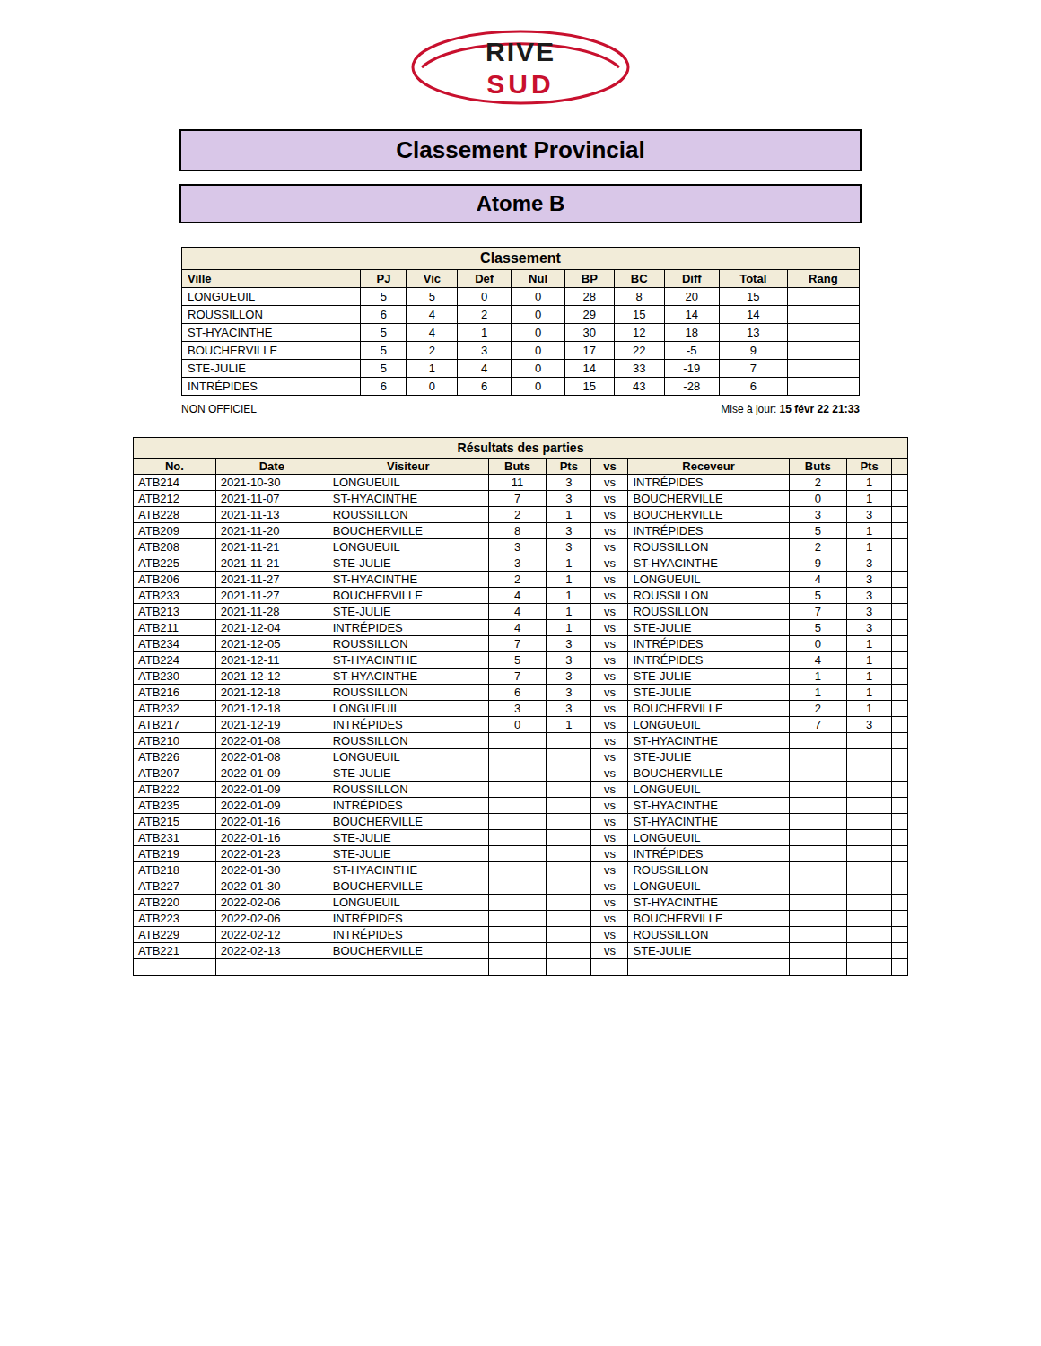RIVE SUD
Classement Provincial
Atome B
Classement
| Ville | PJ | Vic | Def | Nul | BP | BC | Diff | Total | Rang |
| --- | --- | --- | --- | --- | --- | --- | --- | --- | --- |
| LONGUEUIL | 5 | 5 | 0 | 0 | 28 | 8 | 20 | 15 | |
| ROUSSILLON | 6 | 4 | 2 | 0 | 29 | 15 | 14 | 14 | |
| ST-HYACINTHE | 5 | 4 | 1 | 0 | 30 | 12 | 18 | 13 | |
| BOUCHERVILLE | 5 | 2 | 3 | 0 | 17 | 22 | -5 | 9 | |
| STE-JULIE | 5 | 1 | 4 | 0 | 14 | 33 | -19 | 7 | |
| INTRÉPIDES | 6 | 0 | 6 | 0 | 15 | 43 | -28 | 6 | |
NON OFFICIEL
Mise à jour: 15 févr 22 21:33
Résultats des parties
| No. | Date | Visiteur | Buts | Pts | vs | Receveur | Buts | Pts | |
| --- | --- | --- | --- | --- | --- | --- | --- | --- | --- |
| ATB214 | 2021-10-30 | LONGUEUIL | 11 | 3 | vs | INTRÉPIDES | 2 | 1 | |
| ATB212 | 2021-11-07 | ST-HYACINTHE | 7 | 3 | vs | BOUCHERVILLE | 0 | 1 | |
| ATB228 | 2021-11-13 | ROUSSILLON | 2 | 1 | vs | BOUCHERVILLE | 3 | 3 | |
| ATB209 | 2021-11-20 | BOUCHERVILLE | 8 | 3 | vs | INTRÉPIDES | 5 | 1 | |
| ATB208 | 2021-11-21 | LONGUEUIL | 3 | 3 | vs | ROUSSILLON | 2 | 1 | |
| ATB225 | 2021-11-21 | STE-JULIE | 3 | 1 | vs | ST-HYACINTHE | 9 | 3 | |
| ATB206 | 2021-11-27 | ST-HYACINTHE | 2 | 1 | vs | LONGUEUIL | 4 | 3 | |
| ATB233 | 2021-11-27 | BOUCHERVILLE | 4 | 1 | vs | ROUSSILLON | 5 | 3 | |
| ATB213 | 2021-11-28 | STE-JULIE | 4 | 1 | vs | ROUSSILLON | 7 | 3 | |
| ATB211 | 2021-12-04 | INTRÉPIDES | 4 | 1 | vs | STE-JULIE | 5 | 3 | |
| ATB234 | 2021-12-05 | ROUSSILLON | 7 | 3 | vs | INTRÉPIDES | 0 | 1 | |
| ATB224 | 2021-12-11 | ST-HYACINTHE | 5 | 3 | vs | INTRÉPIDES | 4 | 1 | |
| ATB230 | 2021-12-12 | ST-HYACINTHE | 7 | 3 | vs | STE-JULIE | 1 | 1 | |
| ATB216 | 2021-12-18 | ROUSSILLON | 6 | 3 | vs | STE-JULIE | 1 | 1 | |
| ATB232 | 2021-12-18 | LONGUEUIL | 3 | 3 | vs | BOUCHERVILLE | 2 | 1 | |
| ATB217 | 2021-12-19 | INTRÉPIDES | 0 | 1 | vs | LONGUEUIL | 7 | 3 | |
| ATB210 | 2022-01-08 | ROUSSILLON | | | vs | ST-HYACINTHE | | | |
| ATB226 | 2022-01-08 | LONGUEUIL | | | vs | STE-JULIE | | | |
| ATB207 | 2022-01-09 | STE-JULIE | | | vs | BOUCHERVILLE | | | |
| ATB222 | 2022-01-09 | ROUSSILLON | | | vs | LONGUEUIL | | | |
| ATB235 | 2022-01-09 | INTRÉPIDES | | | vs | ST-HYACINTHE | | | |
| ATB215 | 2022-01-16 | BOUCHERVILLE | | | vs | ST-HYACINTHE | | | |
| ATB231 | 2022-01-16 | STE-JULIE | | | vs | LONGUEUIL | | | |
| ATB219 | 2022-01-23 | STE-JULIE | | | vs | INTRÉPIDES | | | |
| ATB218 | 2022-01-30 | ST-HYACINTHE | | | vs | ROUSSILLON | | | |
| ATB227 | 2022-01-30 | BOUCHERVILLE | | | vs | LONGUEUIL | | | |
| ATB220 | 2022-02-06 | LONGUEUIL | | | vs | ST-HYACINTHE | | | |
| ATB223 | 2022-02-06 | INTRÉPIDES | | | vs | BOUCHERVILLE | | | |
| ATB229 | 2022-02-12 | INTRÉPIDES | | | vs | ROUSSILLON | | | |
| ATB221 | 2022-02-13 | BOUCHERVILLE | | | vs | STE-JULIE | | | |